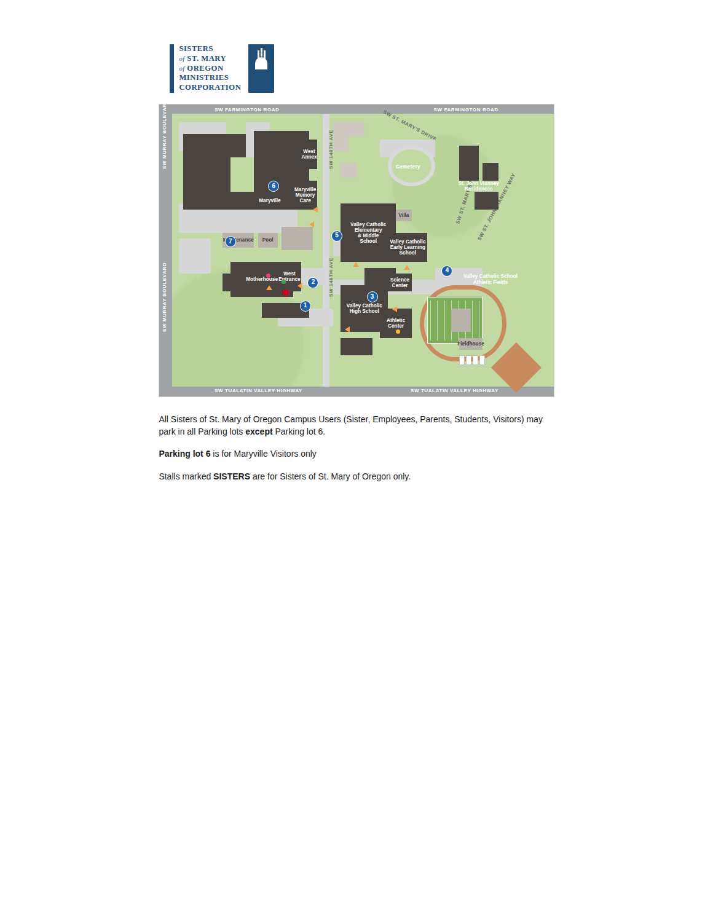Sisters
of St. Mary
of Oregon
Ministries
Corporation
SW FARMINGTON ROAD
SW FARMINGTON ROAD
SW TUALATIN VALLEY HIGHWAY
SW TUALATIN VALLEY HIGHWAY
SW MURRAY BOULEVARD
SW MURRAY BOULEVARD
SW 148TH AVE
SW 140TH AVE
SW ST. MARY'S DRIVE
SW ST. MARY'S DRIVE
SW ST. JOHN VIANNEY WAY
Maryville
West
Annex
Maryville
Memory
Care
Maintenance
Pool
Motherhouse
West
Entrance
Valley Catholic
Elementary
& Middle
School
Valley Catholic
Early Learning
School
Villa
St. John Vianney
Residences
Cemetery
Valley Catholic
High School
Science
Center
Athletic
Center
Valley Catholic School
Athletic Fields
Fieldhouse
6
7
5
4
3
2
1
✱
All Sisters of St. Mary of Oregon Campus Users (Sister, Employees, Parents, Students, Visitors) may park in all Parking lots except Parking lot 6.
Parking lot 6 is for Maryville Visitors only
Stalls marked SISTERS are for Sisters of St. Mary of Oregon only.